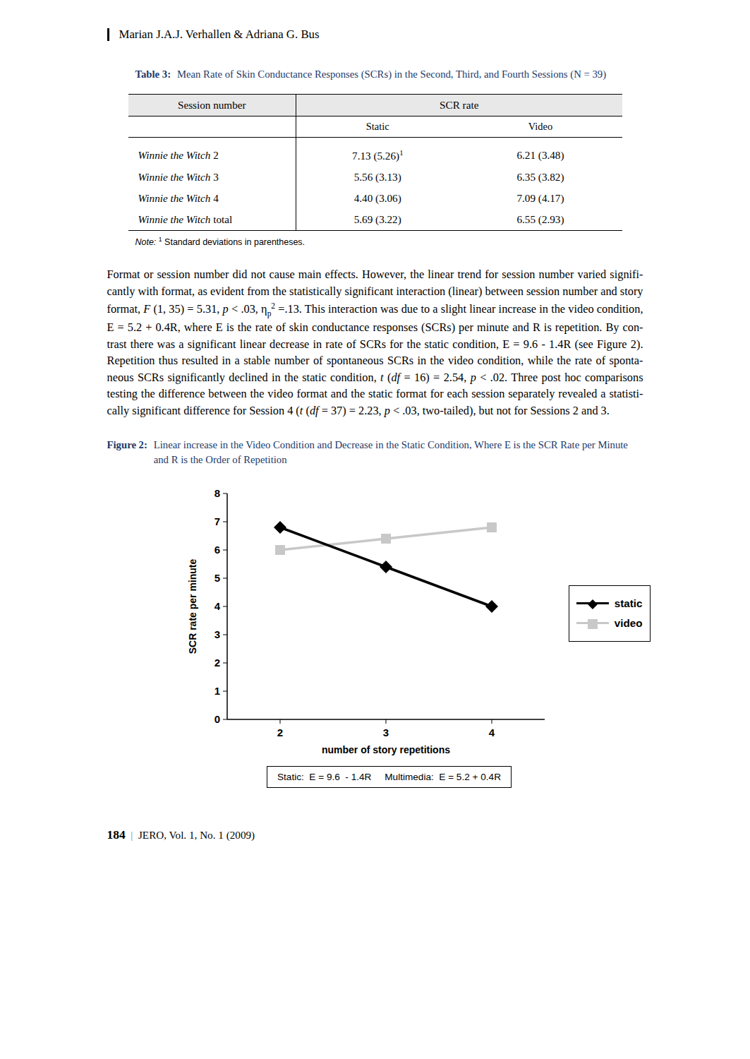Marian J.A.J. Verhallen & Adriana G. Bus
Table 3: Mean Rate of Skin Conductance Responses (SCRs) in the Second, Third, and Fourth Sessions (N = 39)
| Session number | SCR rate |
| --- | --- |
| | Static | Video |
| Winnie the Witch 2 | 7.13 (5.26) 1 | 6.21 (3.48) |
| Winnie the Witch 3 | 5.56 (3.13) | 6.35 (3.82) |
| Winnie the Witch 4 | 4.40 (3.06) | 7.09 (4.17) |
| Winnie the Witch total | 5.69 (3.22) | 6.55 (2.93) |
Note: 1 Standard deviations in parentheses.
Format or session number did not cause main effects. However, the linear trend for session number varied significantly with format, as evident from the statistically significant interaction (linear) between session number and story format, F (1, 35) = 5.31, p < .03, ηp2 =.13. This interaction was due to a slight linear increase in the video condition, E = 5.2 + 0.4R, where E is the rate of skin conductance responses (SCRs) per minute and R is repetition. By contrast there was a significant linear decrease in rate of SCRs for the static condition, E = 9.6 - 1.4R (see Figure 2). Repetition thus resulted in a stable number of spontaneous SCRs in the video condition, while the rate of spontaneous SCRs significantly declined in the static condition, t (df = 16) = 2.54, p < .02. Three post hoc comparisons testing the difference between the video format and the static format for each session separately revealed a statistically significant difference for Session 4 (t (df = 37) = 2.23, p < .03, two-tailed), but not for Sessions 2 and 3.
Figure 2: Linear increase in the Video Condition and Decrease in the Static Condition, Where E is the SCR Rate per Minute and R is the Order of Repetition
8 7 6 5 4 3 2 1 0 2 3 4 SCR rate per minute number of story repetitions
static
video
Static: E = 9.6 - 1.4R Multimedia: E = 5.2 + 0.4R
184 | JERO, Vol. 1, No. 1 (2009)